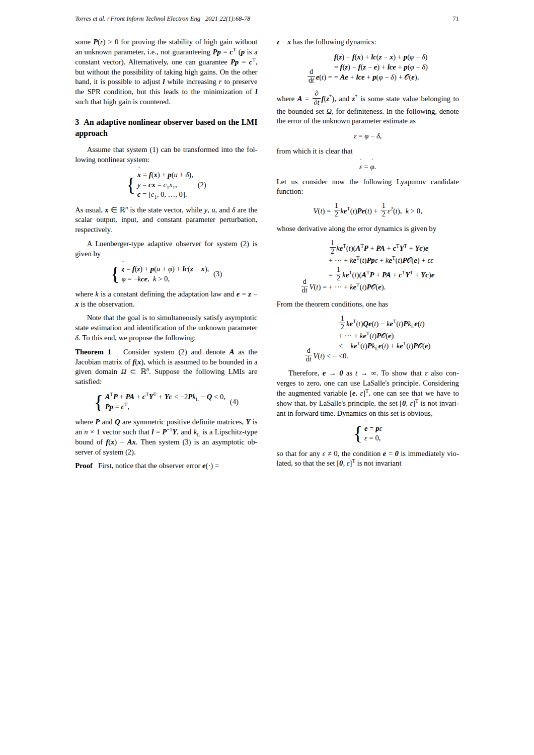Torres et al. / Front Inform Technol Electron Eng 2021 22(1):68-78 71
some P(r) > 0 for proving the stability of high gain without an unknown parameter, i.e., not guaranteeing Pp = cT (p is a constant vector). Alternatively, one can guarantee Pp = cT, but without the possibility of taking high gains. On the other hand, it is possible to adjust l while increasing r to preserve the SPR condition, but this leads to the minimization of l such that high gain is countered.
3 An adaptive nonlinear observer based on the LMI approach
Assume that system (1) can be transformed into the following nonlinear system:
{
x = f(x) + p(u + δ),
y = cx = c1x1,
c = [c1, 0, …, 0].
(2)
As usual, x ∈ ℝn is the state vector, while y, u, and δ are the scalar output, input, and constant parameter perturbation, respectively.
A Luenberger-type adaptive observer for system (2) is given by
{
z = f(z) + p(u + φ) + lc(z − x),
φ = −kce, k > 0,
(3)
where k is a constant defining the adaptation law and e = z − x is the observation.
Note that the goal is to simultaneously satisfy asymptotic state estimation and identification of the unknown parameter δ. To this end, we propose the following:
Theorem 1 Consider system (2) and denote A as the Jacobian matrix of f(x), which is assumed to be bounded in a given domain Ω ⊂ ℝn. Suppose the following LMIs are satisfied:
{
ATP + PA + cTYT + Yc < −2PkL − Q < 0,
Pp = cT,
(4)
where P and Q are symmetric positive definite matrices, Y is an n × 1 vector such that l = P−1Y, and kL is a Lipschitz-type bound of f(x) − Ax. Then system (3) is an asymptotic observer of system (2).
Proof First, notice that the observer error e(·) =
z − x has the following dynamics:
ddt e(t) =
f(z) − f(x) + lc(z − x) + p(φ − δ)
= f(z) − f(z − e) + lce + p(φ − δ)
= Ae + lce + p(φ − δ) + 𝒪(e),
where A = ∂∂t f(z*), and z* is some state value belonging to the bounded set Ω, for definiteness. In the following, denote the error of the unknown parameter estimate as
ε = φ − δ,
from which it is clear that
ε = φ.
Let us consider now the following Lyapunov candidate function:
V(t) = 12 keT(t)Pe(t) + 12 ε2(t), k > 0,
whose derivative along the error dynamics is given by
ddt V(t) =
12 keT(t)(ATP + PA + cTYT + Yc)e
+ ··· + keT(t)Pp ε + keT(t)P𝒪(e) + εε
= 12 keT(t)(ATP + PA + cTYT + Yc)e
+ ··· + keT(t)P𝒪(e).
From the theorem conditions, one has
ddt V(t) < −
12 keT(t)Qe(t) − keT(t)PkLe(t)
+ ··· + keT(t)P𝒪(e)
< − keT(t)PkLe(t) + keT(t)P𝒪(e)
<0.
Therefore, e → 0 as t → ∞. To show that ε also converges to zero, one can use LaSalle's principle. Considering the augmented variable [e, ε]T, one can see that we have to show that, by LaSalle's principle, the set [0, ε]T is not invariant in forward time. Dynamics on this set is obvious,
{
e = pε
ε = 0,
so that for any ε ≠ 0, the condition e = 0 is immediately violated, so that the set [0, ε]T is not invariant